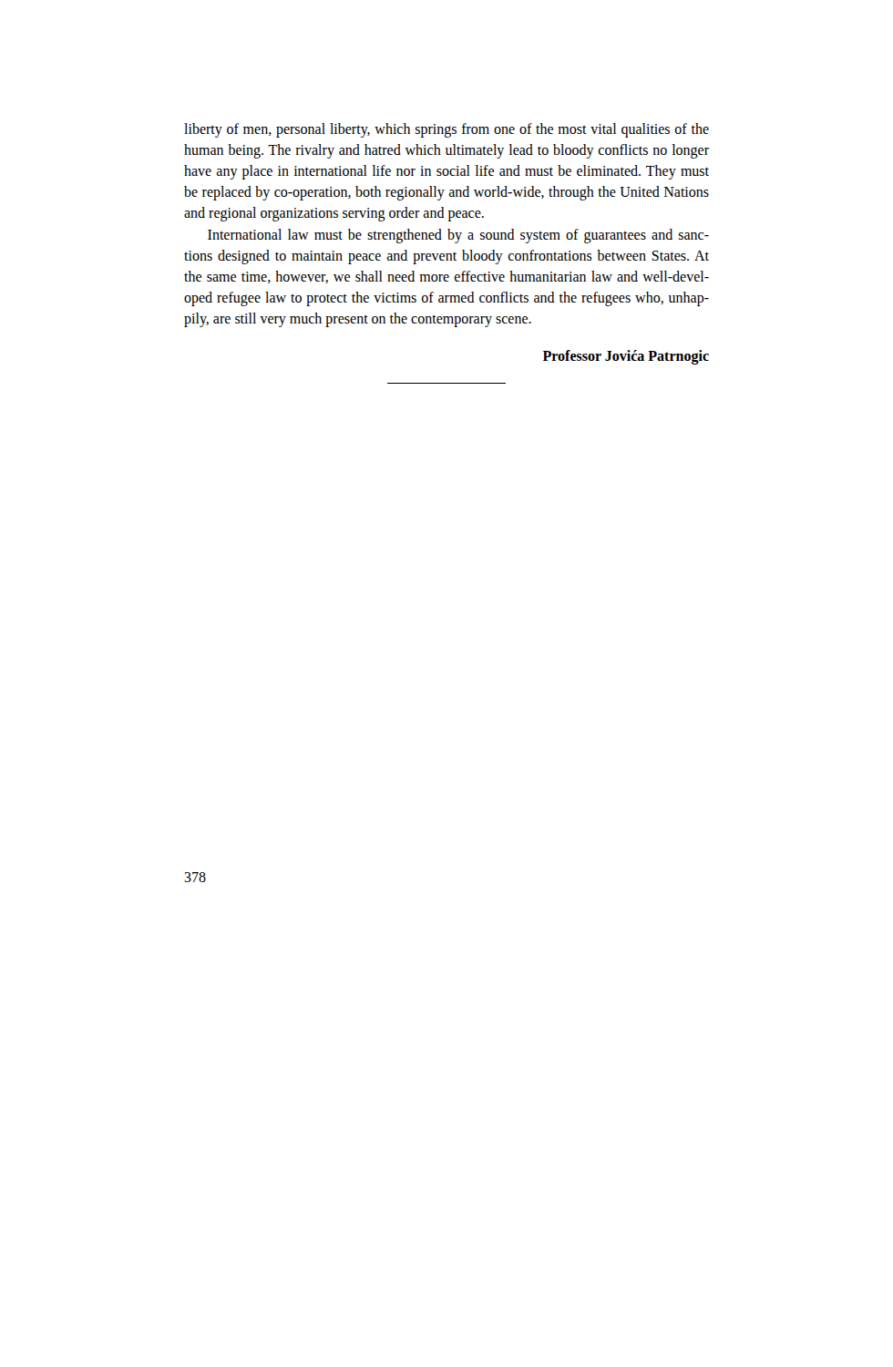liberty of men, personal liberty, which springs from one of the most vital qualities of the human being. The rivalry and hatred which ultimately lead to bloody conflicts no longer have any place in international life nor in social life and must be eliminated. They must be replaced by co-operation, both regionally and world-wide, through the United Nations and regional organizations serving order and peace.
International law must be strengthened by a sound system of guarantees and sanctions designed to maintain peace and prevent bloody confrontations between States. At the same time, however, we shall need more effective humanitarian law and well-developed refugee law to protect the victims of armed conflicts and the refugees who, unhappily, are still very much present on the contemporary scene.
Professor Jovića Patrnogic
378